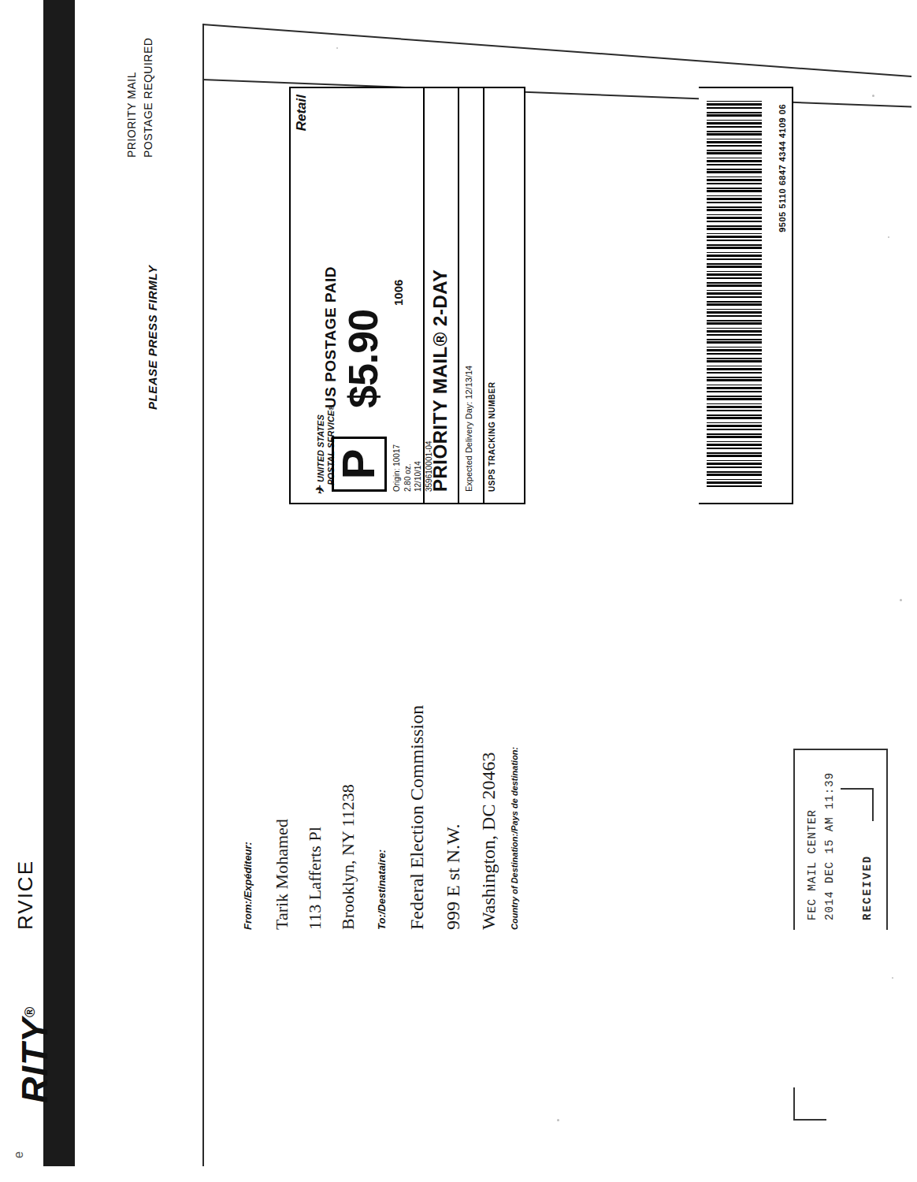RITY®
RVICE
e
PLEASE PRESS FIRMLY
PRIORITY MAIL
POSTAGE REQUIRED
Retail
✈UNITED STATES
POSTAL SERVICE®
P
US POSTAGE PAID
$5.90
Origin: 10017
2.80 oz.
12/10/14
359610001-04
1006
PRIORITY MAIL® 2-DAY
Expected Delivery Day: 12/13/14
USPS TRACKING NUMBER
9505 5110 6847 4344 4109 06
From:/Expéditeur:
Tarik Mohamed
113 Lafferts Pl
Brooklyn, NY 11238
To:/Destinataire:
Federal Election Commission
999 E st N.W.
Washington, DC 20463
Country of Destination:/Pays de destination:
FEC MAIL CENTER
2014 DEC 15 AM 11:39
RECEIVED